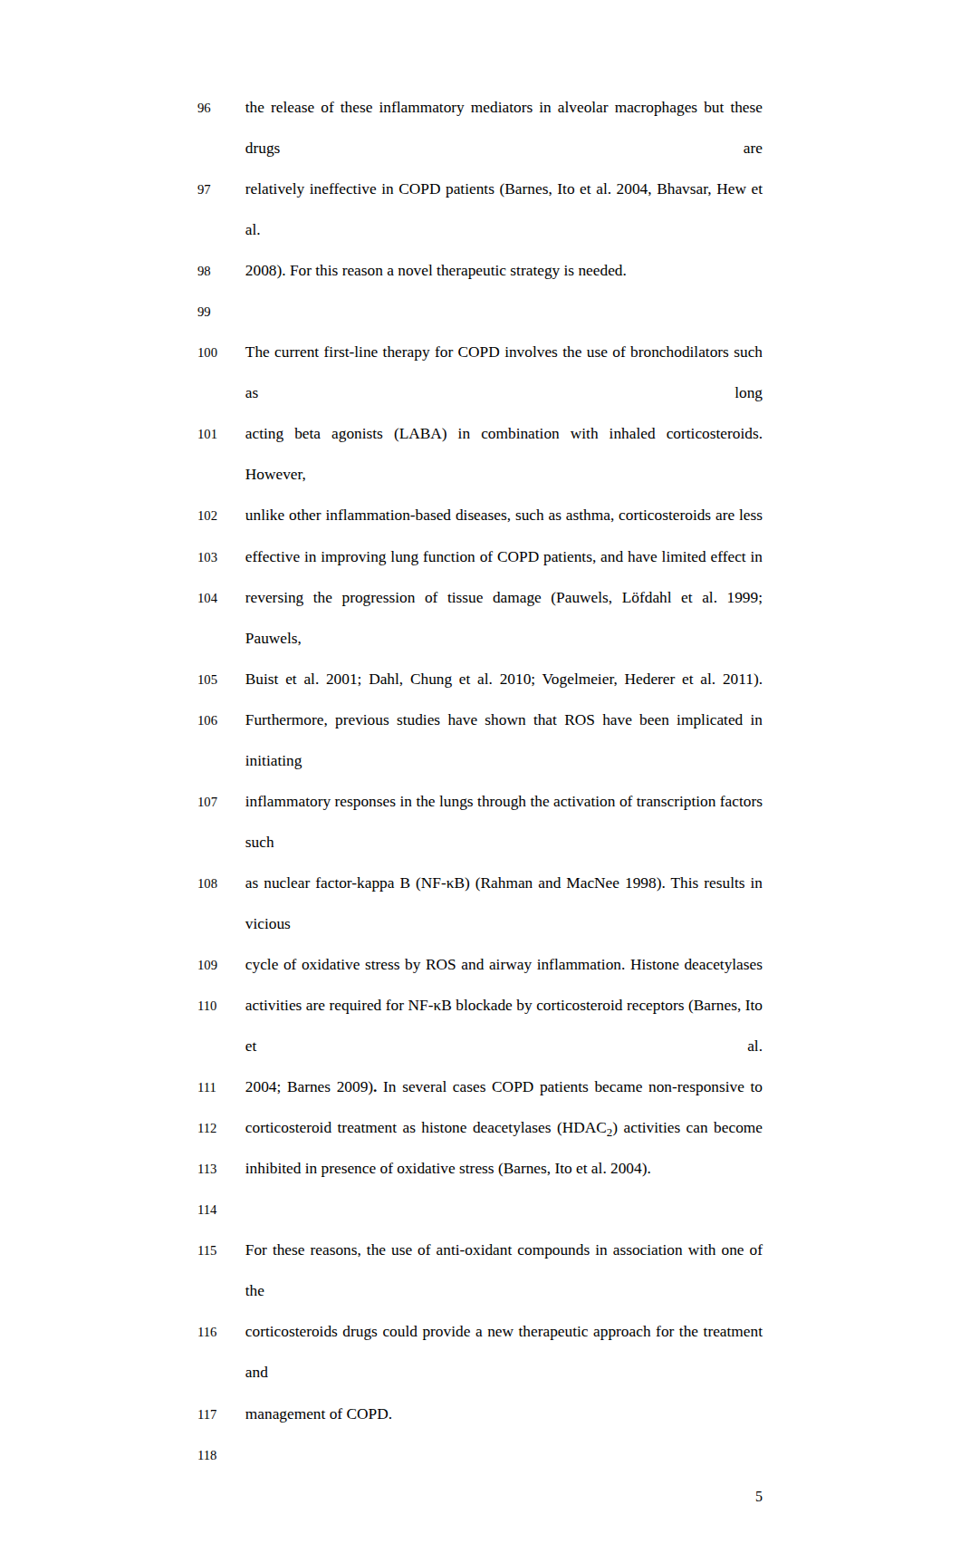96
the release of these inflammatory mediators in alveolar macrophages but these drugs are
97
relatively ineffective in COPD patients (Barnes, Ito et al. 2004, Bhavsar, Hew et al.
98
2008). For this reason a novel therapeutic strategy is needed.
99
100
The current first-line therapy for COPD involves the use of bronchodilators such as long
101
acting beta agonists (LABA) in combination with inhaled corticosteroids. However,
102
unlike other inflammation-based diseases, such as asthma, corticosteroids are less
103
effective in improving lung function of COPD patients, and have limited effect in
104
reversing the progression of tissue damage (Pauwels, Löfdahl et al. 1999; Pauwels,
105
Buist et al. 2001; Dahl, Chung et al. 2010; Vogelmeier, Hederer et al. 2011).
106
Furthermore, previous studies have shown that ROS have been implicated in initiating
107
inflammatory responses in the lungs through the activation of transcription factors such
108
as nuclear factor-kappa B (NF-κB) (Rahman and MacNee 1998). This results in vicious
109
cycle of oxidative stress by ROS and airway inflammation. Histone deacetylases
110
activities are required for NF-κB blockade by corticosteroid receptors (Barnes, Ito et al.
111
2004; Barnes 2009). In several cases COPD patients became non-responsive to
112
corticosteroid treatment as histone deacetylases (HDAC2) activities can become
113
inhibited in presence of oxidative stress (Barnes, Ito et al. 2004).
114
115
For these reasons, the use of anti-oxidant compounds in association with one of the
116
corticosteroids drugs could provide a new therapeutic approach for the treatment and
117
management of COPD.
118
5